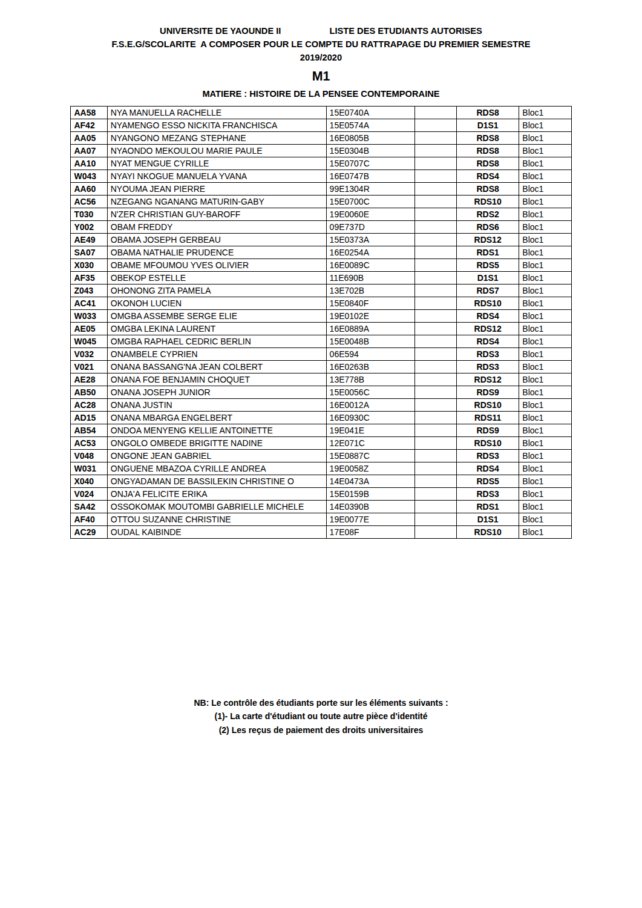UNIVERSITE DE YAOUNDE II LISTE DES ETUDIANTS AUTORISES
F.S.E.G/SCOLARITE A COMPOSER POUR LE COMPTE DU RATTRAPAGE DU PREMIER SEMESTRE
2019/2020
M1
MATIERE : HISTOIRE DE LA PENSEE CONTEMPORAINE
| AA58 | NYA MANUELLA RACHELLE | 15E0740A | | RDS8 | Bloc1 |
| AF42 | NYAMENGO ESSO NICKITA FRANCHISCA | 15E0574A | | D1S1 | Bloc1 |
| AA05 | NYANGONO MEZANG STEPHANE | 16E0805B | | RDS8 | Bloc1 |
| AA07 | NYAONDO MEKOULOU MARIE PAULE | 15E0304B | | RDS8 | Bloc1 |
| AA10 | NYAT MENGUE CYRILLE | 15E0707C | | RDS8 | Bloc1 |
| W043 | NYAYI NKOGUE MANUELA YVANA | 16E0747B | | RDS4 | Bloc1 |
| AA60 | NYOUMA JEAN PIERRE | 99E1304R | | RDS8 | Bloc1 |
| AC56 | NZEGANG NGANANG MATURIN-GABY | 15E0700C | | RDS10 | Bloc1 |
| T030 | N'ZER CHRISTIAN GUY-BAROFF | 19E0060E | | RDS2 | Bloc1 |
| Y002 | OBAM FREDDY | 09E737D | | RDS6 | Bloc1 |
| AE49 | OBAMA JOSEPH GERBEAU | 15E0373A | | RDS12 | Bloc1 |
| SA07 | OBAMA NATHALIE PRUDENCE | 16E0254A | | RDS1 | Bloc1 |
| X030 | OBAME MFOUMOU YVES OLIVIER | 16E0089C | | RDS5 | Bloc1 |
| AF35 | OBEKOP ESTELLE | 11E690B | | D1S1 | Bloc1 |
| Z043 | OHONONG ZITA PAMELA | 13E702B | | RDS7 | Bloc1 |
| AC41 | OKONOH LUCIEN | 15E0840F | | RDS10 | Bloc1 |
| W033 | OMGBA ASSEMBE SERGE ELIE | 19E0102E | | RDS4 | Bloc1 |
| AE05 | OMGBA LEKINA LAURENT | 16E0889A | | RDS12 | Bloc1 |
| W045 | OMGBA RAPHAEL CEDRIC BERLIN | 15E0048B | | RDS4 | Bloc1 |
| V032 | ONAMBELE CYPRIEN | 06E594 | | RDS3 | Bloc1 |
| V021 | ONANA BASSANG'NA JEAN COLBERT | 16E0263B | | RDS3 | Bloc1 |
| AE28 | ONANA FOE BENJAMIN CHOQUET | 13E778B | | RDS12 | Bloc1 |
| AB50 | ONANA JOSEPH JUNIOR | 15E0056C | | RDS9 | Bloc1 |
| AC28 | ONANA JUSTIN | 16E0012A | | RDS10 | Bloc1 |
| AD15 | ONANA MBARGA ENGELBERT | 16E0930C | | RDS11 | Bloc1 |
| AB54 | ONDOA MENYENG KELLIE ANTOINETTE | 19E041E | | RDS9 | Bloc1 |
| AC53 | ONGOLO OMBEDE BRIGITTE NADINE | 12E071C | | RDS10 | Bloc1 |
| V048 | ONGONE JEAN GABRIEL | 15E0887C | | RDS3 | Bloc1 |
| W031 | ONGUENE MBAZOA CYRILLE ANDREA | 19E0058Z | | RDS4 | Bloc1 |
| X040 | ONGYADAMAN DE BASSILEKIN CHRISTINE O | 14E0473A | | RDS5 | Bloc1 |
| V024 | ONJA'A FELICITE ERIKA | 15E0159B | | RDS3 | Bloc1 |
| SA42 | OSSOKOMAK MOUTOMBI GABRIELLE MICHELE | 14E0390B | | RDS1 | Bloc1 |
| AF40 | OTTOU SUZANNE CHRISTINE | 19E0077E | | D1S1 | Bloc1 |
| AC29 | OUDAL KAIBINDE | 17E08F | | RDS10 | Bloc1 |
NB: Le contrôle des étudiants porte sur les éléments suivants :
(1)- La carte d'étudiant ou toute autre pièce d'identité
(2) Les reçus de paiement des droits universitaires